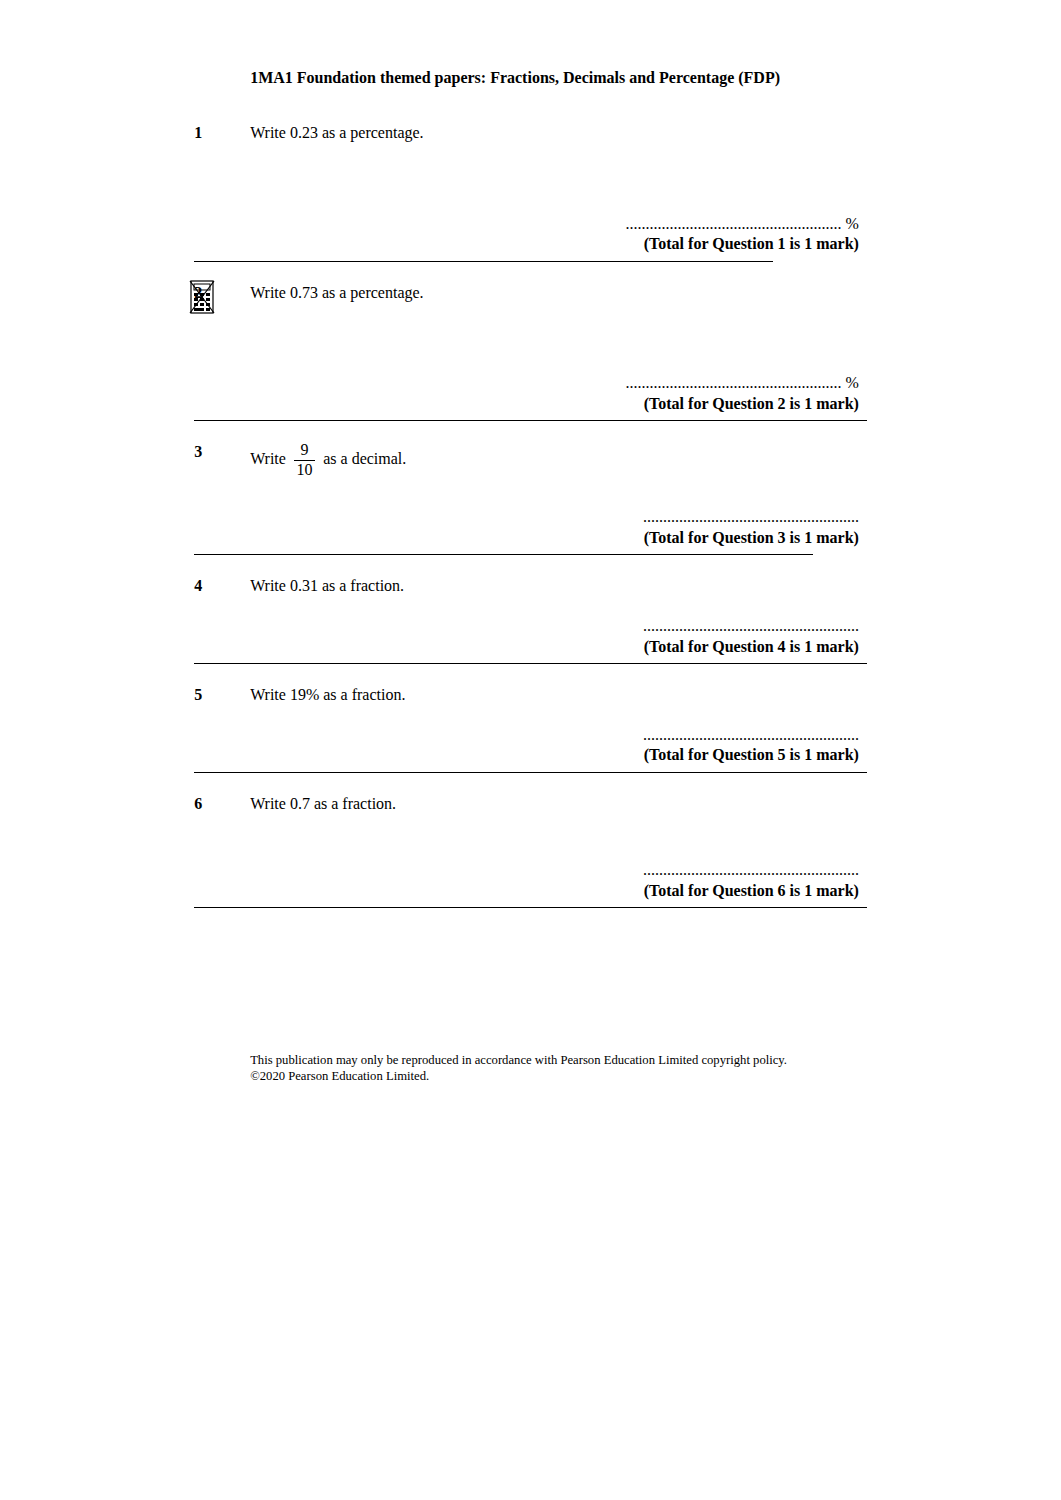1MA1 Foundation themed papers: Fractions, Decimals and Percentage (FDP)
1
Write 0.23 as a percentage.
...................................................... %
(Total for Question 1 is 1 mark)
2
Write 0.73 as a percentage.
...................................................... %
(Total for Question 2 is 1 mark)
3
Write 910 as a decimal.
......................................................
(Total for Question 3 is 1 mark)
4
Write 0.31 as a fraction.
......................................................
(Total for Question 4 is 1 mark)
5
Write 19% as a fraction.
......................................................
(Total for Question 5 is 1 mark)
6
Write 0.7 as a fraction.
......................................................
(Total for Question 6 is 1 mark)
This publication may only be reproduced in accordance with Pearson Education Limited copyright policy.
©2020 Pearson Education Limited.